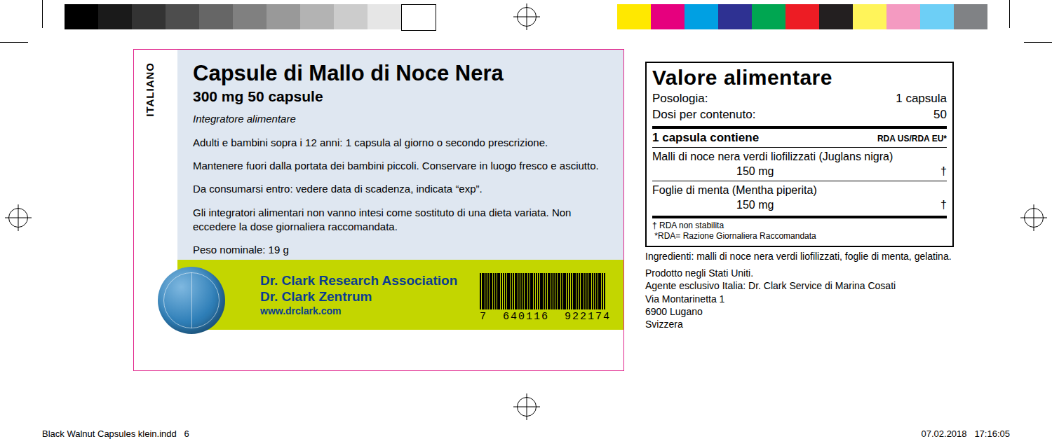ITALIANO
Capsule di Mallo di Noce Nera
300 mg 50 capsule
Integratore alimentare
Adulti e bambini sopra i 12 anni: 1 capsula al giorno o secondo prescrizione.
Mantenere fuori dalla portata dei bambini piccoli. Conservare in luogo fresco e asciutto.
Da consumarsi entro: vedere data di scadenza, indicata “exp”.
Gli integratori alimentari non vanno intesi come sostituto di una dieta variata. Non eccedere la dose giornaliera raccomandata.
Peso nominale: 19 g
Dr. Clark Research Association
Dr. Clark Zentrum
www.drclark.com
7 640116 922174
Valore alimentare
Posologia: 1 capsula
Dosi per contenuto: 50
1 capsula contiene RDA US/RDA EU*
Malli di noce nera verdi liofilizzati (Juglans nigra)
150 mg†
Foglie di menta (Mentha piperita)
150 mg†
† RDA non stabilita
*RDA= Razione Giornaliera Raccomandata
Ingredienti: malli di noce nera verdi liofilizzati, foglie di menta, gelatina.
Prodotto negli Stati Uniti.
Agente esclusivo Italia: Dr. Clark Service di Marina Cosati
Via Montarinetta 1
6900 Lugano
Svizzera
Black Walnut Capsules klein.indd 6 07.02.2018 17:16:05